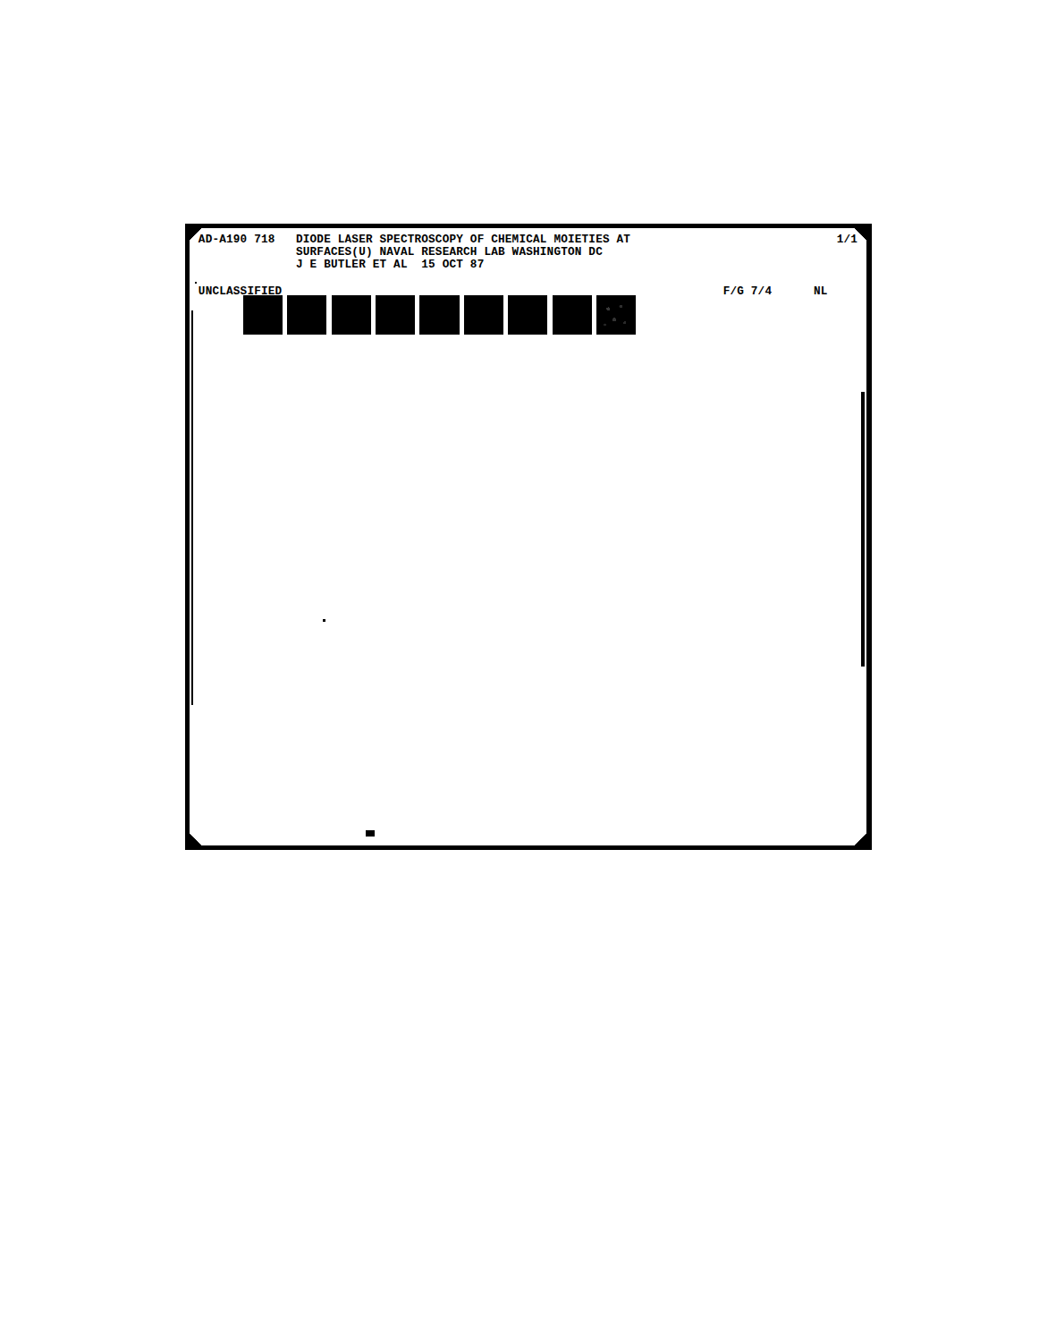Microfiche header card for AD-A190 718
AD-A190 718 DIODE LASER SPECTROSCOPY OF CHEMICAL MOIETIES AT SURFACES(U) NAVAL RESEARCH LAB WASHINGTON DC J E BUTLER ET AL 15 OCT 87
1/1
UNCLASSIFIED
F/G 7/4 NL